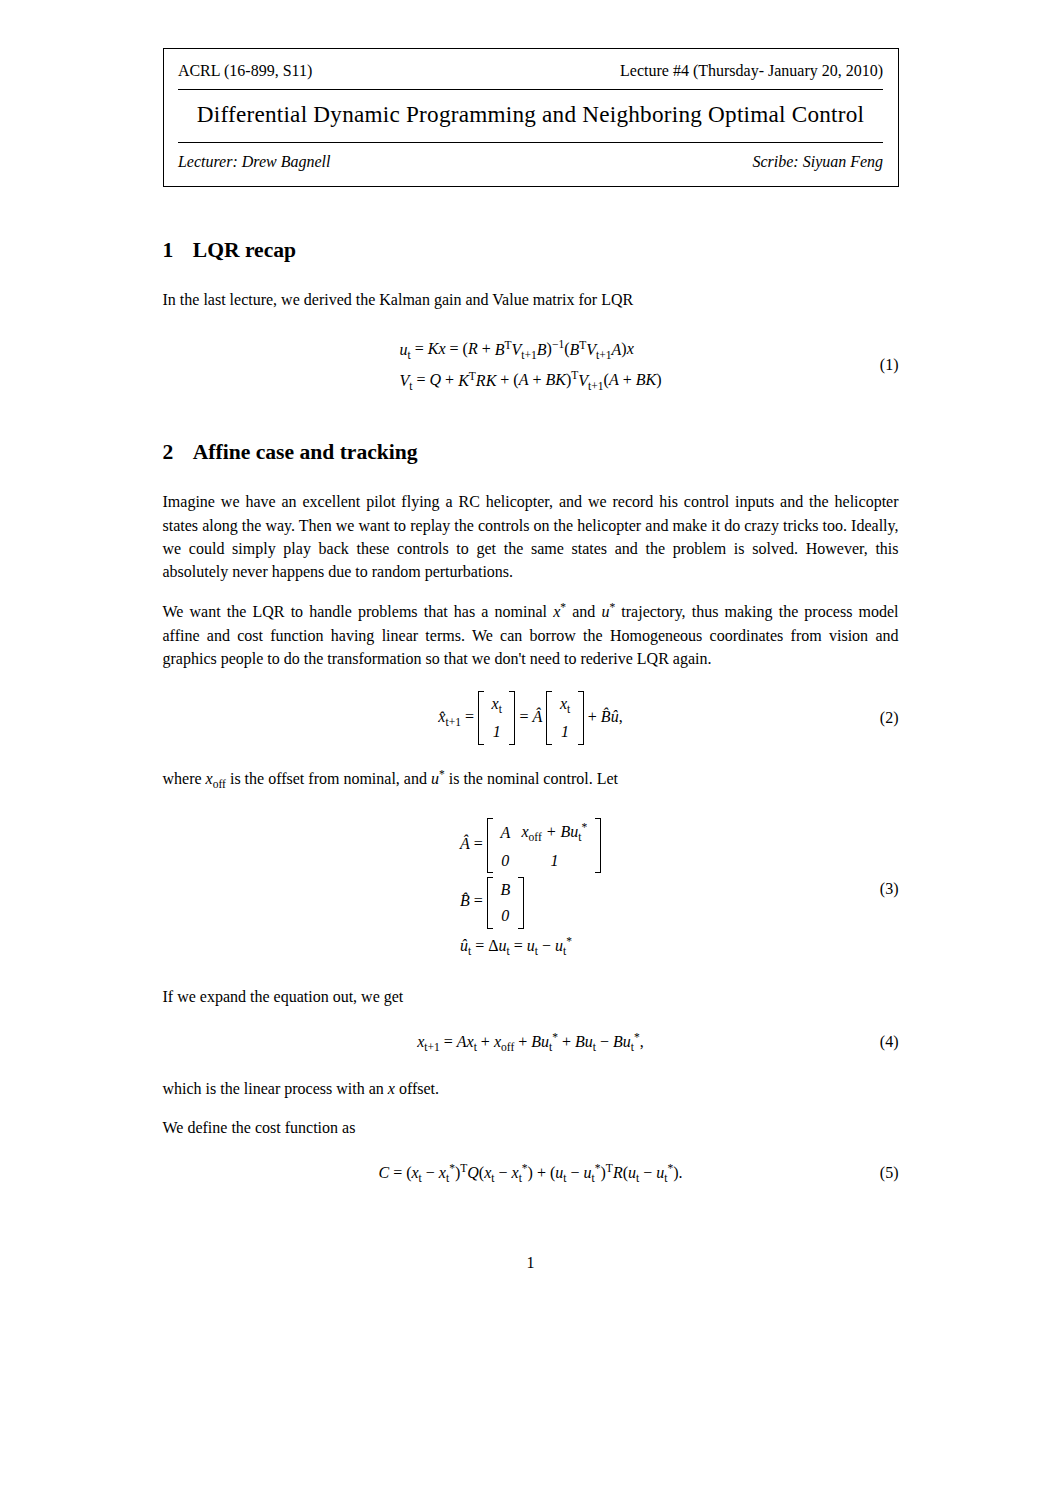ACRL (16-899, S11) Lecture #4 (Thursday- January 20, 2010)
Differential Dynamic Programming and Neighboring Optimal Control
Lecturer: Drew Bagnell Scribe: Siyuan Feng
1 LQR recap
In the last lecture, we derived the Kalman gain and Value matrix for LQR
ut = Kx = (R + BTVt+1B)−1(BTVt+1A)x
Vt = Q + KTRK + (A + BK)TVt+1(A + BK)
(1)
2 Affine case and tracking
Imagine we have an excellent pilot flying a RC helicopter, and we record his control inputs and the helicopter states along the way. Then we want to replay the controls on the helicopter and make it do crazy tricks too. Ideally, we could simply play back these controls to get the same states and the problem is solved. However, this absolutely never happens due to random perturbations.
We want the LQR to handle problems that has a nominal x* and u* trajectory, thus making the process model affine and cost function having linear terms. We can borrow the Homogeneous coordinates from vision and graphics people to do the transformation so that we don't need to rederive LQR again.
x̂t+1 =
| x t |
| 1 |
= Â
| x t |
| 1 |
+ B̂û,
(2)
where xoff is the offset from nominal, and u* is the nominal control. Let
Â =
| A | x off + Bu t * |
| 0 | 1 |
B̂ =
| B |
| 0 |
ût = Δut = ut − ut*
(3)
If we expand the equation out, we get
xt+1 = Axt + xoff + But* + But − But*,
(4)
which is the linear process with an x offset.
We define the cost function as
C = (xt − xt*)TQ(xt − xt*) + (ut − ut*)TR(ut − ut*).
(5)
1